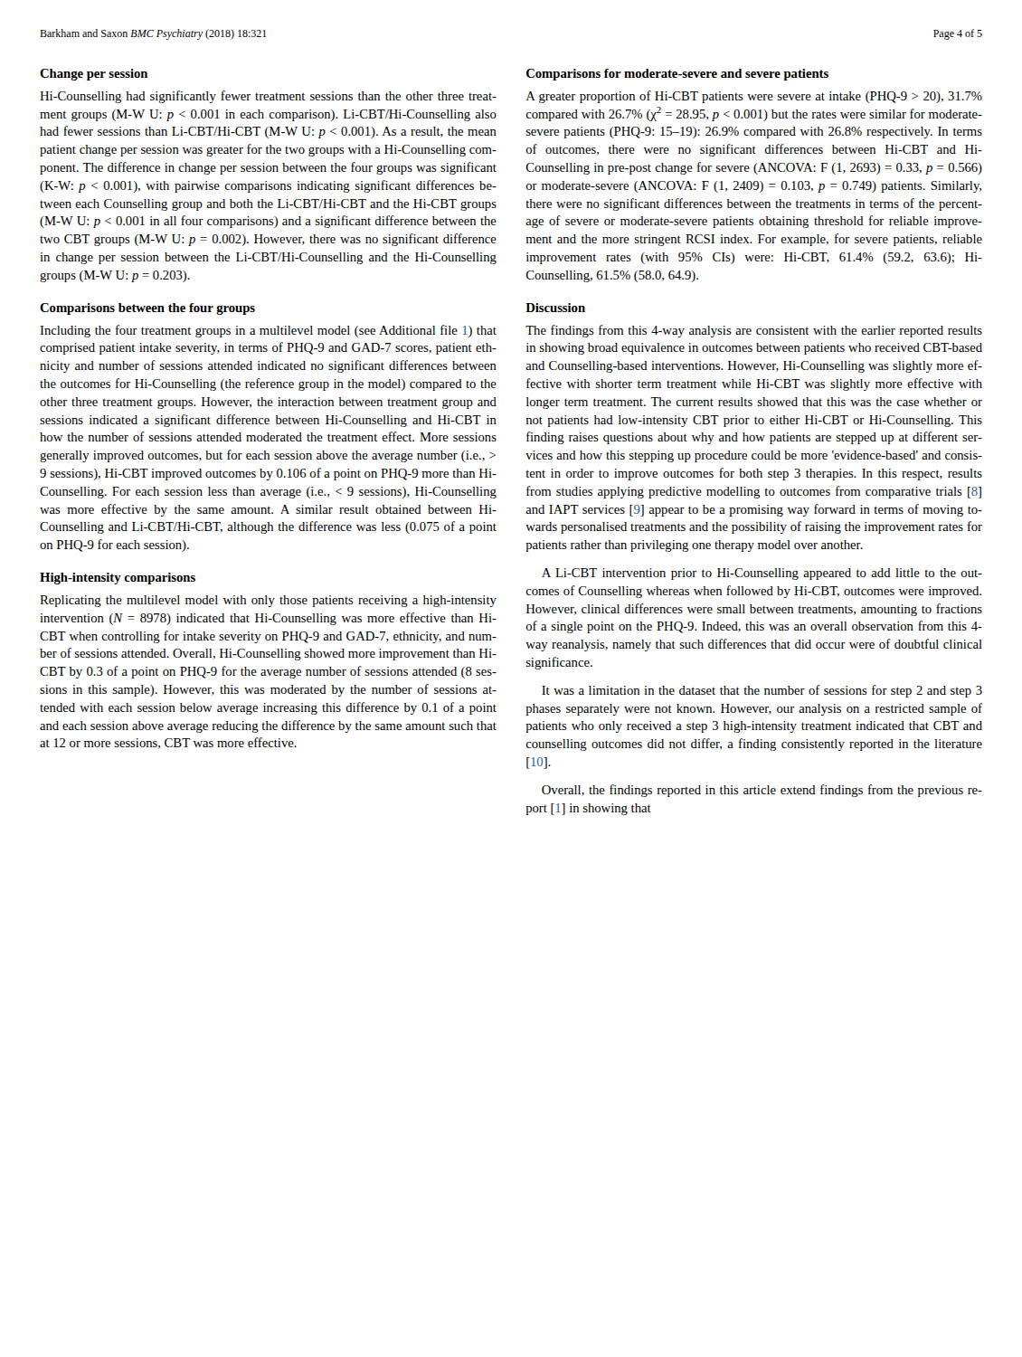Barkham and Saxon BMC Psychiatry (2018) 18:321 Page 4 of 5
Change per session
Hi-Counselling had significantly fewer treatment sessions than the other three treatment groups (M-W U: p < 0.001 in each comparison). Li-CBT/Hi-Counselling also had fewer sessions than Li-CBT/Hi-CBT (M-W U: p < 0.001). As a result, the mean patient change per session was greater for the two groups with a Hi-Counselling component. The difference in change per session between the four groups was significant (K-W: p < 0.001), with pairwise comparisons indicating significant differences between each Counselling group and both the Li-CBT/Hi-CBT and the Hi-CBT groups (M-W U: p < 0.001 in all four comparisons) and a significant difference between the two CBT groups (M-W U: p = 0.002). However, there was no significant difference in change per session between the Li-CBT/Hi-Counselling and the Hi-Counselling groups (M-W U: p = 0.203).
Comparisons between the four groups
Including the four treatment groups in a multilevel model (see Additional file 1) that comprised patient intake severity, in terms of PHQ-9 and GAD-7 scores, patient ethnicity and number of sessions attended indicated no significant differences between the outcomes for Hi-Counselling (the reference group in the model) compared to the other three treatment groups. However, the interaction between treatment group and sessions indicated a significant difference between Hi-Counselling and Hi-CBT in how the number of sessions attended moderated the treatment effect. More sessions generally improved outcomes, but for each session above the average number (i.e., > 9 sessions), Hi-CBT improved outcomes by 0.106 of a point on PHQ-9 more than Hi-Counselling. For each session less than average (i.e., < 9 sessions), Hi-Counselling was more effective by the same amount. A similar result obtained between Hi-Counselling and Li-CBT/Hi-CBT, although the difference was less (0.075 of a point on PHQ-9 for each session).
High-intensity comparisons
Replicating the multilevel model with only those patients receiving a high-intensity intervention (N = 8978) indicated that Hi-Counselling was more effective than Hi-CBT when controlling for intake severity on PHQ-9 and GAD-7, ethnicity, and number of sessions attended. Overall, Hi-Counselling showed more improvement than Hi-CBT by 0.3 of a point on PHQ-9 for the average number of sessions attended (8 sessions in this sample). However, this was moderated by the number of sessions attended with each session below average increasing this difference by 0.1 of a point and each session above average reducing the difference by the same amount such that at 12 or more sessions, CBT was more effective.
Comparisons for moderate-severe and severe patients
A greater proportion of Hi-CBT patients were severe at intake (PHQ-9 > 20), 31.7% compared with 26.7% (χ2 = 28.95, p < 0.001) but the rates were similar for moderate-severe patients (PHQ-9: 15–19): 26.9% compared with 26.8% respectively. In terms of outcomes, there were no significant differences between Hi-CBT and Hi-Counselling in pre-post change for severe (ANCOVA: F (1, 2693) = 0.33, p = 0.566) or moderate-severe (ANCOVA: F (1, 2409) = 0.103, p = 0.749) patients. Similarly, there were no significant differences between the treatments in terms of the percentage of severe or moderate-severe patients obtaining threshold for reliable improvement and the more stringent RCSI index. For example, for severe patients, reliable improvement rates (with 95% CIs) were: Hi-CBT, 61.4% (59.2, 63.6); Hi-Counselling, 61.5% (58.0, 64.9).
Discussion
The findings from this 4-way analysis are consistent with the earlier reported results in showing broad equivalence in outcomes between patients who received CBT-based and Counselling-based interventions. However, Hi-Counselling was slightly more effective with shorter term treatment while Hi-CBT was slightly more effective with longer term treatment. The current results showed that this was the case whether or not patients had low-intensity CBT prior to either Hi-CBT or Hi-Counselling. This finding raises questions about why and how patients are stepped up at different services and how this stepping up procedure could be more 'evidence-based' and consistent in order to improve outcomes for both step 3 therapies. In this respect, results from studies applying predictive modelling to outcomes from comparative trials [8] and IAPT services [9] appear to be a promising way forward in terms of moving towards personalised treatments and the possibility of raising the improvement rates for patients rather than privileging one therapy model over another.
A Li-CBT intervention prior to Hi-Counselling appeared to add little to the outcomes of Counselling whereas when followed by Hi-CBT, outcomes were improved. However, clinical differences were small between treatments, amounting to fractions of a single point on the PHQ-9. Indeed, this was an overall observation from this 4-way reanalysis, namely that such differences that did occur were of doubtful clinical significance.
It was a limitation in the dataset that the number of sessions for step 2 and step 3 phases separately were not known. However, our analysis on a restricted sample of patients who only received a step 3 high-intensity treatment indicated that CBT and counselling outcomes did not differ, a finding consistently reported in the literature [10].
Overall, the findings reported in this article extend findings from the previous report [1] in showing that